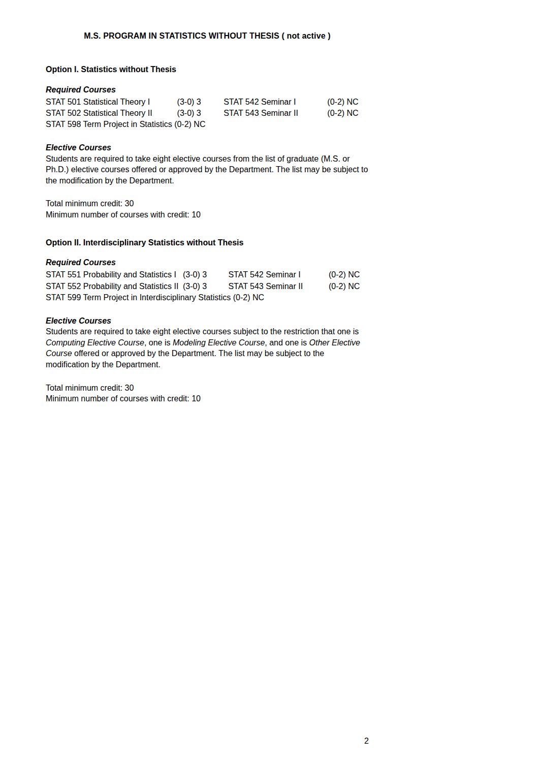M.S. PROGRAM IN STATISTICS WITHOUT THESIS ( not active )
Option I. Statistics without Thesis
Required Courses
| STAT 501 Statistical Theory I | (3-0) 3 | STAT 542 Seminar I | (0-2) NC |
| STAT 502 Statistical Theory II | (3-0) 3 | STAT 543 Seminar II | (0-2) NC |
STAT 598 Term Project in Statistics (0-2) NC
Elective Courses
Students are required to take eight elective courses from the list of graduate (M.S. or Ph.D.) elective courses offered or approved by the Department. The list may be subject to the modification by the Department.
Total minimum credit: 30
Minimum number of courses with credit: 10
Option II. Interdisciplinary Statistics without Thesis
Required Courses
| STAT 551 Probability and Statistics I | (3-0) 3 | STAT 542 Seminar I | (0-2) NC |
| STAT 552 Probability and Statistics II | (3-0) 3 | STAT 543 Seminar II | (0-2) NC |
STAT 599 Term Project in Interdisciplinary Statistics (0-2) NC
Elective Courses
Students are required to take eight elective courses subject to the restriction that one is Computing Elective Course, one is Modeling Elective Course, and one is Other Elective Course offered or approved by the Department. The list may be subject to the modification by the Department.
Total minimum credit: 30
Minimum number of courses with credit: 10
2